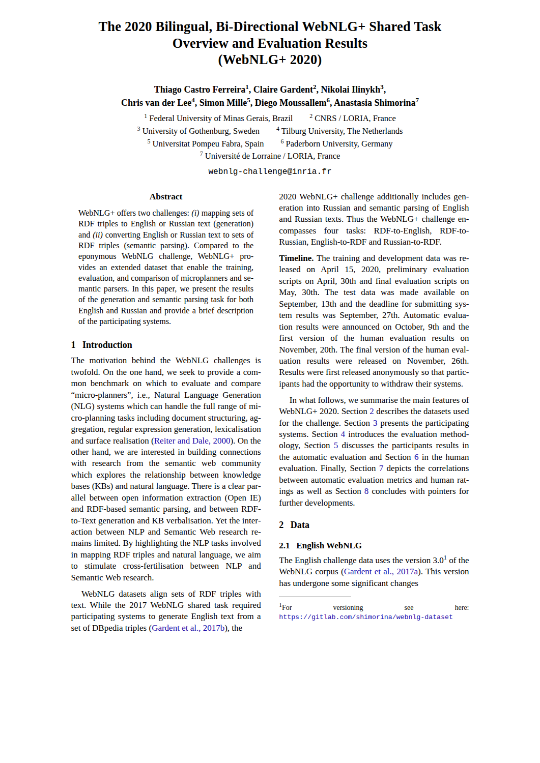The 2020 Bilingual, Bi-Directional WebNLG+ Shared Task
Overview and Evaluation Results
(WebNLG+ 2020)
Thiago Castro Ferreira1, Claire Gardent2, Nikolai Ilinykh3,
Chris van der Lee4, Simon Mille5, Diego Moussallem6, Anastasia Shimorina7
1 Federal University of Minas Gerais, Brazil 2 CNRS / LORIA, France 3 University of Gothenburg, Sweden 4 Tilburg University, The Netherlands 5 Universitat Pompeu Fabra, Spain 6 Paderborn University, Germany 7 Université de Lorraine / LORIA, France
webnlg-challenge@inria.fr
Abstract
WebNLG+ offers two challenges: (i) mapping sets of RDF triples to English or Russian text (generation) and (ii) converting English or Russian text to sets of RDF triples (semantic parsing). Compared to the eponymous WebNLG challenge, WebNLG+ provides an extended dataset that enable the training, evaluation, and comparison of microplanners and semantic parsers. In this paper, we present the results of the generation and semantic parsing task for both English and Russian and provide a brief description of the participating systems.
1 Introduction
The motivation behind the WebNLG challenges is twofold. On the one hand, we seek to provide a common benchmark on which to evaluate and compare “micro-planners”, i.e., Natural Language Generation (NLG) systems which can handle the full range of micro-planning tasks including document structuring, aggregation, regular expression generation, lexicalisation and surface realisation (Reiter and Dale, 2000). On the other hand, we are interested in building connections with research from the semantic web community which explores the relationship between knowledge bases (KBs) and natural language. There is a clear parallel between open information extraction (Open IE) and RDF-based semantic parsing, and between RDF-to-Text generation and KB verbalisation. Yet the interaction between NLP and Semantic Web research remains limited. By highlighting the NLP tasks involved in mapping RDF triples and natural language, we aim to stimulate cross-fertilisation between NLP and Semantic Web research.
WebNLG datasets align sets of RDF triples with text. While the 2017 WebNLG shared task required participating systems to generate English text from a set of DBpedia triples (Gardent et al., 2017b), the
2020 WebNLG+ challenge additionally includes generation into Russian and semantic parsing of English and Russian texts. Thus the WebNLG+ challenge encompasses four tasks: RDF-to-English, RDF-to-Russian, English-to-RDF and Russian-to-RDF.
Timeline. The training and development data was released on April 15, 2020, preliminary evaluation scripts on April, 30th and final evaluation scripts on May, 30th. The test data was made available on September, 13th and the deadline for submitting system results was September, 27th. Automatic evaluation results were announced on October, 9th and the first version of the human evaluation results on November, 20th. The final version of the human evaluation results were released on November, 26th. Results were first released anonymously so that participants had the opportunity to withdraw their systems.
In what follows, we summarise the main features of WebNLG+ 2020. Section 2 describes the datasets used for the challenge. Section 3 presents the participating systems. Section 4 introduces the evaluation methodology, Section 5 discusses the participants results in the automatic evaluation and Section 6 in the human evaluation. Finally, Section 7 depicts the correlations between automatic evaluation metrics and human ratings as well as Section 8 concludes with pointers for further developments.
2 Data
2.1 English WebNLG
The English challenge data uses the version 3.01 of the WebNLG corpus (Gardent et al., 2017a). This version has undergone some significant changes
1 For versioning see here: https://gitlab.com/shimorina/webnlg-dataset